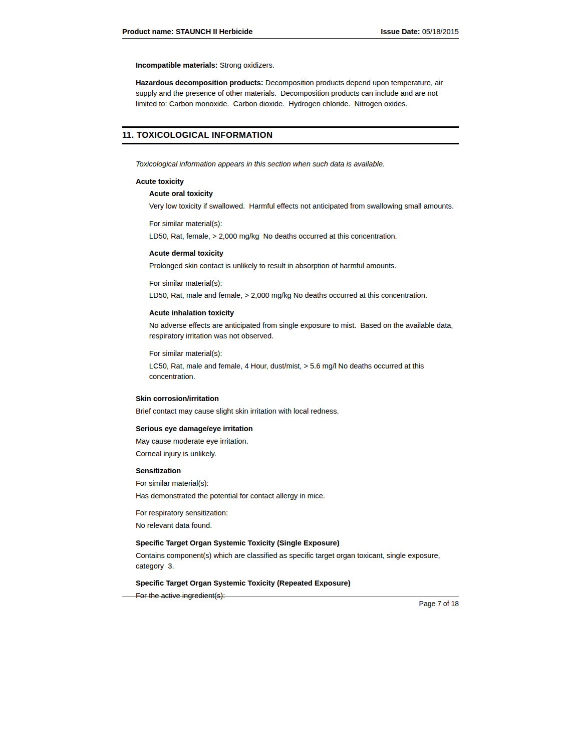Product name: STAUNCH II Herbicide
Issue Date: 05/18/2015
Incompatible materials: Strong oxidizers.
Hazardous decomposition products: Decomposition products depend upon temperature, air supply and the presence of other materials. Decomposition products can include and are not limited to: Carbon monoxide. Carbon dioxide. Hydrogen chloride. Nitrogen oxides.
11. TOXICOLOGICAL INFORMATION
Toxicological information appears in this section when such data is available.
Acute toxicity
Acute oral toxicity
Very low toxicity if swallowed. Harmful effects not anticipated from swallowing small amounts.
For similar material(s):
LD50, Rat, female, > 2,000 mg/kg No deaths occurred at this concentration.
Acute dermal toxicity
Prolonged skin contact is unlikely to result in absorption of harmful amounts.
For similar material(s):
LD50, Rat, male and female, > 2,000 mg/kg No deaths occurred at this concentration.
Acute inhalation toxicity
No adverse effects are anticipated from single exposure to mist. Based on the available data, respiratory irritation was not observed.
For similar material(s):
LC50, Rat, male and female, 4 Hour, dust/mist, > 5.6 mg/l No deaths occurred at this concentration.
Skin corrosion/irritation
Brief contact may cause slight skin irritation with local redness.
Serious eye damage/eye irritation
May cause moderate eye irritation.
Corneal injury is unlikely.
Sensitization
For similar material(s):
Has demonstrated the potential for contact allergy in mice.
For respiratory sensitization:
No relevant data found.
Specific Target Organ Systemic Toxicity (Single Exposure)
Contains component(s) which are classified as specific target organ toxicant, single exposure, category 3.
Specific Target Organ Systemic Toxicity (Repeated Exposure)
For the active ingredient(s):
Page 7 of 18